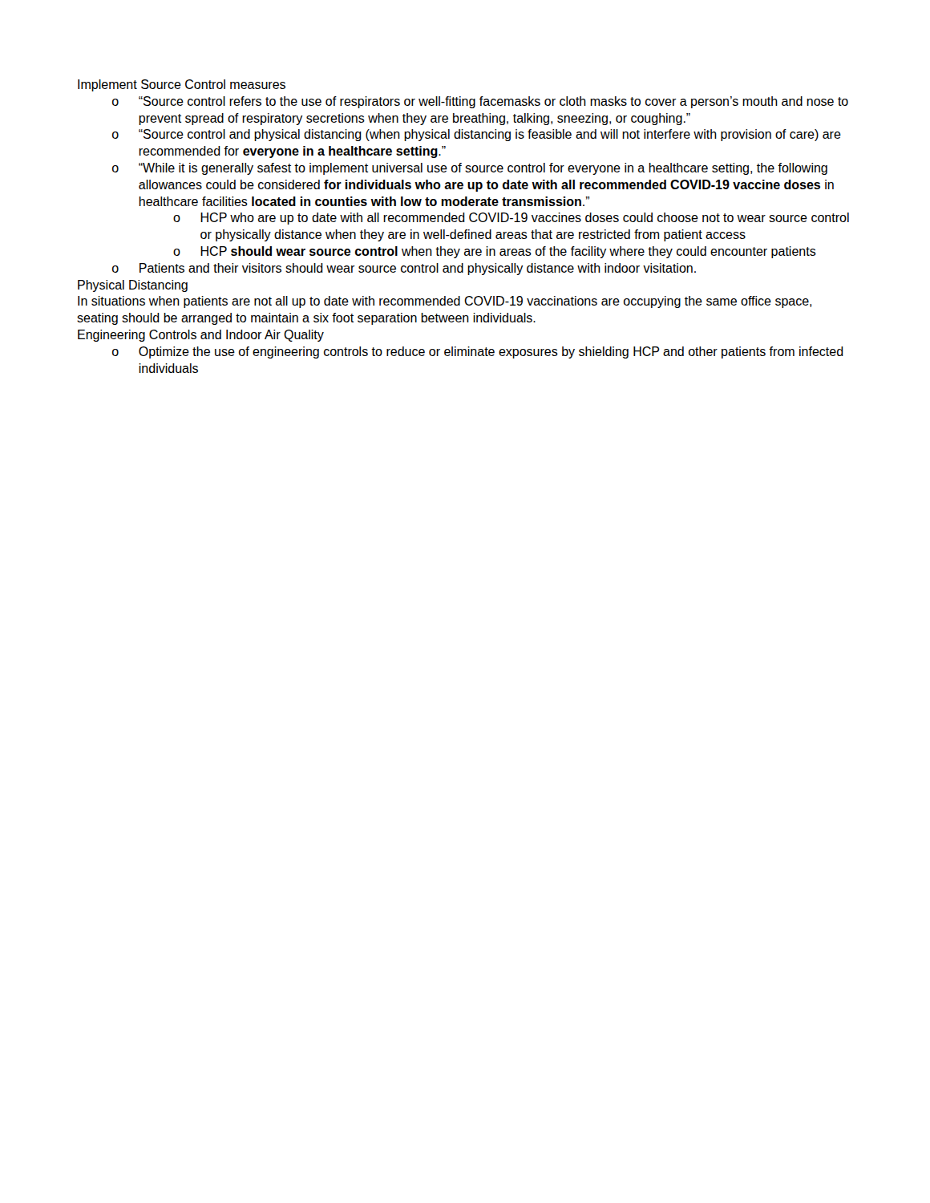Implement Source Control measures
“Source control refers to the use of respirators or well-fitting facemasks or cloth masks to cover a person’s mouth and nose to prevent spread of respiratory secretions when they are breathing, talking, sneezing, or coughing.”
“Source control and physical distancing (when physical distancing is feasible and will not interfere with provision of care) are recommended for everyone in a healthcare setting.”
“While it is generally safest to implement universal use of source control for everyone in a healthcare setting, the following allowances could be considered for individuals who are up to date with all recommended COVID-19 vaccine doses in healthcare facilities located in counties with low to moderate transmission.”
HCP who are up to date with all recommended COVID-19 vaccines doses could choose not to wear source control or physically distance when they are in well-defined areas that are restricted from patient access
HCP should wear source control when they are in areas of the facility where they could encounter patients
Patients and their visitors should wear source control and physically distance with indoor visitation.
Physical Distancing
In situations when patients are not all up to date with recommended COVID-19 vaccinations are occupying the same office space, seating should be arranged to maintain a six foot separation between individuals.
Engineering Controls and Indoor Air Quality
Optimize the use of engineering controls to reduce or eliminate exposures by shielding HCP and other patients from infected individuals